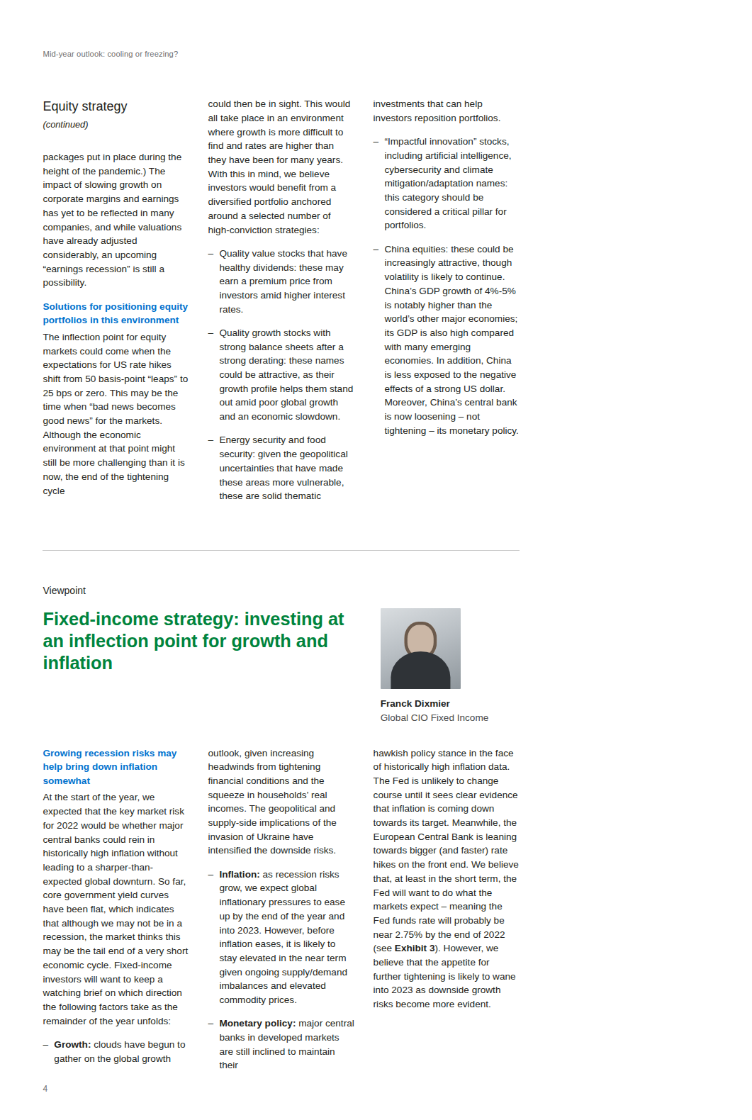Mid-year outlook: cooling or freezing?
Equity strategy
(continued)
packages put in place during the height of the pandemic.) The impact of slowing growth on corporate margins and earnings has yet to be reflected in many companies, and while valuations have already adjusted considerably, an upcoming “earnings recession” is still a possibility.
Solutions for positioning equity portfolios in this environment
The inflection point for equity markets could come when the expectations for US rate hikes shift from 50 basis-point “leaps” to 25 bps or zero. This may be the time when “bad news becomes good news” for the markets. Although the economic environment at that point might still be more challenging than it is now, the end of the tightening cycle
could then be in sight. This would all take place in an environment where growth is more difficult to find and rates are higher than they have been for many years. With this in mind, we believe investors would benefit from a diversified portfolio anchored around a selected number of high-conviction strategies:
Quality value stocks that have healthy dividends: these may earn a premium price from investors amid higher interest rates.
Quality growth stocks with strong balance sheets after a strong derating: these names could be attractive, as their growth profile helps them stand out amid poor global growth and an economic slowdown.
Energy security and food security: given the geopolitical uncertainties that have made these areas more vulnerable, these are solid thematic
investments that can help investors reposition portfolios.
“Impactful innovation” stocks, including artificial intelligence, cybersecurity and climate mitigation/adaptation names: this category should be considered a critical pillar for portfolios.
China equities: these could be increasingly attractive, though volatility is likely to continue. China’s GDP growth of 4%-5% is notably higher than the world’s other major economies; its GDP is also high compared with many emerging economies. In addition, China is less exposed to the negative effects of a strong US dollar. Moreover, China’s central bank is now loosening – not tightening – its monetary policy.
Viewpoint
Fixed-income strategy: investing at an inflection point for growth and inflation
Franck Dixmier
Global CIO Fixed Income
Growing recession risks may help bring down inflation somewhat
At the start of the year, we expected that the key market risk for 2022 would be whether major central banks could rein in historically high inflation without leading to a sharper-than-expected global downturn. So far, core government yield curves have been flat, which indicates that although we may not be in a recession, the market thinks this may be the tail end of a very short economic cycle. Fixed-income investors will want to keep a watching brief on which direction the following factors take as the remainder of the year unfolds:
Growth: clouds have begun to gather on the global growth
outlook, given increasing headwinds from tightening financial conditions and the squeeze in households’ real incomes. The geopolitical and supply-side implications of the invasion of Ukraine have intensified the downside risks.
Inflation: as recession risks grow, we expect global inflationary pressures to ease up by the end of the year and into 2023. However, before inflation eases, it is likely to stay elevated in the near term given ongoing supply/demand imbalances and elevated commodity prices.
Monetary policy: major central banks in developed markets are still inclined to maintain their
hawkish policy stance in the face of historically high inflation data. The Fed is unlikely to change course until it sees clear evidence that inflation is coming down towards its target. Meanwhile, the European Central Bank is leaning towards bigger (and faster) rate hikes on the front end. We believe that, at least in the short term, the Fed will want to do what the markets expect – meaning the Fed funds rate will probably be near 2.75% by the end of 2022 (see Exhibit 3). However, we believe that the appetite for further tightening is likely to wane into 2023 as downside growth risks become more evident.
4